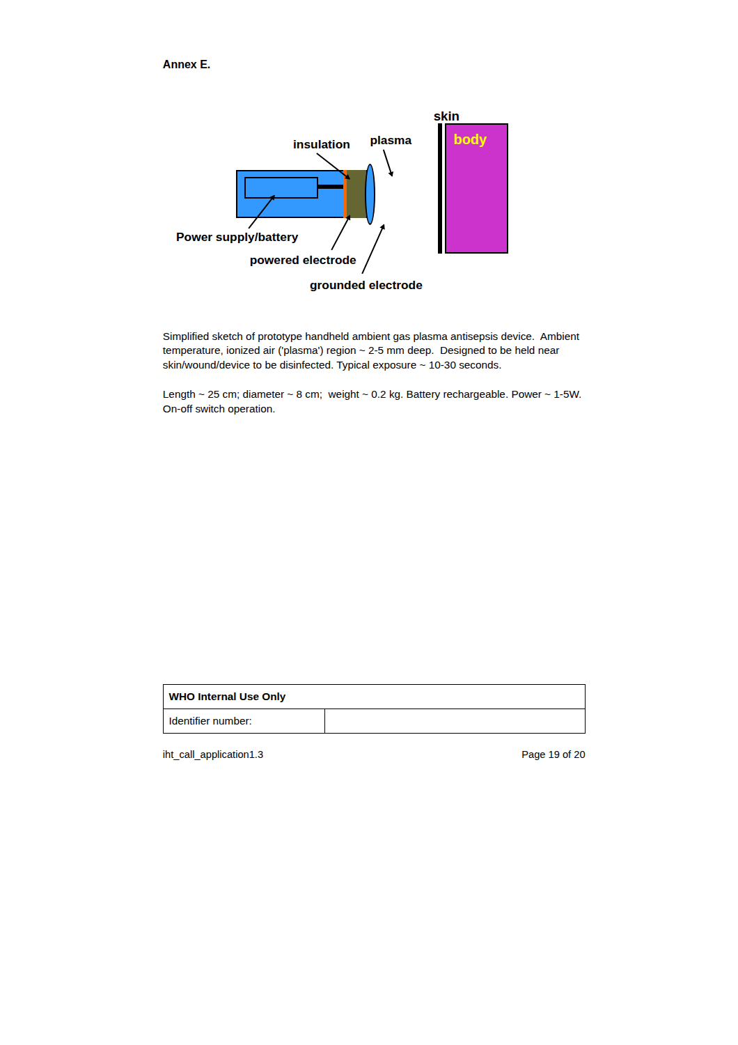Annex E.
skin body plasma insulation Power supply/battery powered electrode grounded electrode
Simplified sketch of prototype handheld ambient gas plasma antisepsis device. Ambient temperature, ionized air ('plasma') region ~ 2-5 mm deep. Designed to be held near skin/wound/device to be disinfected. Typical exposure ~ 10-30 seconds.
Length ~ 25 cm; diameter ~ 8 cm; weight ~ 0.2 kg. Battery rechargeable. Power ~ 1-5W. On-off switch operation.
| WHO Internal Use Only |
| Identifier number: | |
iht_call_application1.3 Page 19 of 20